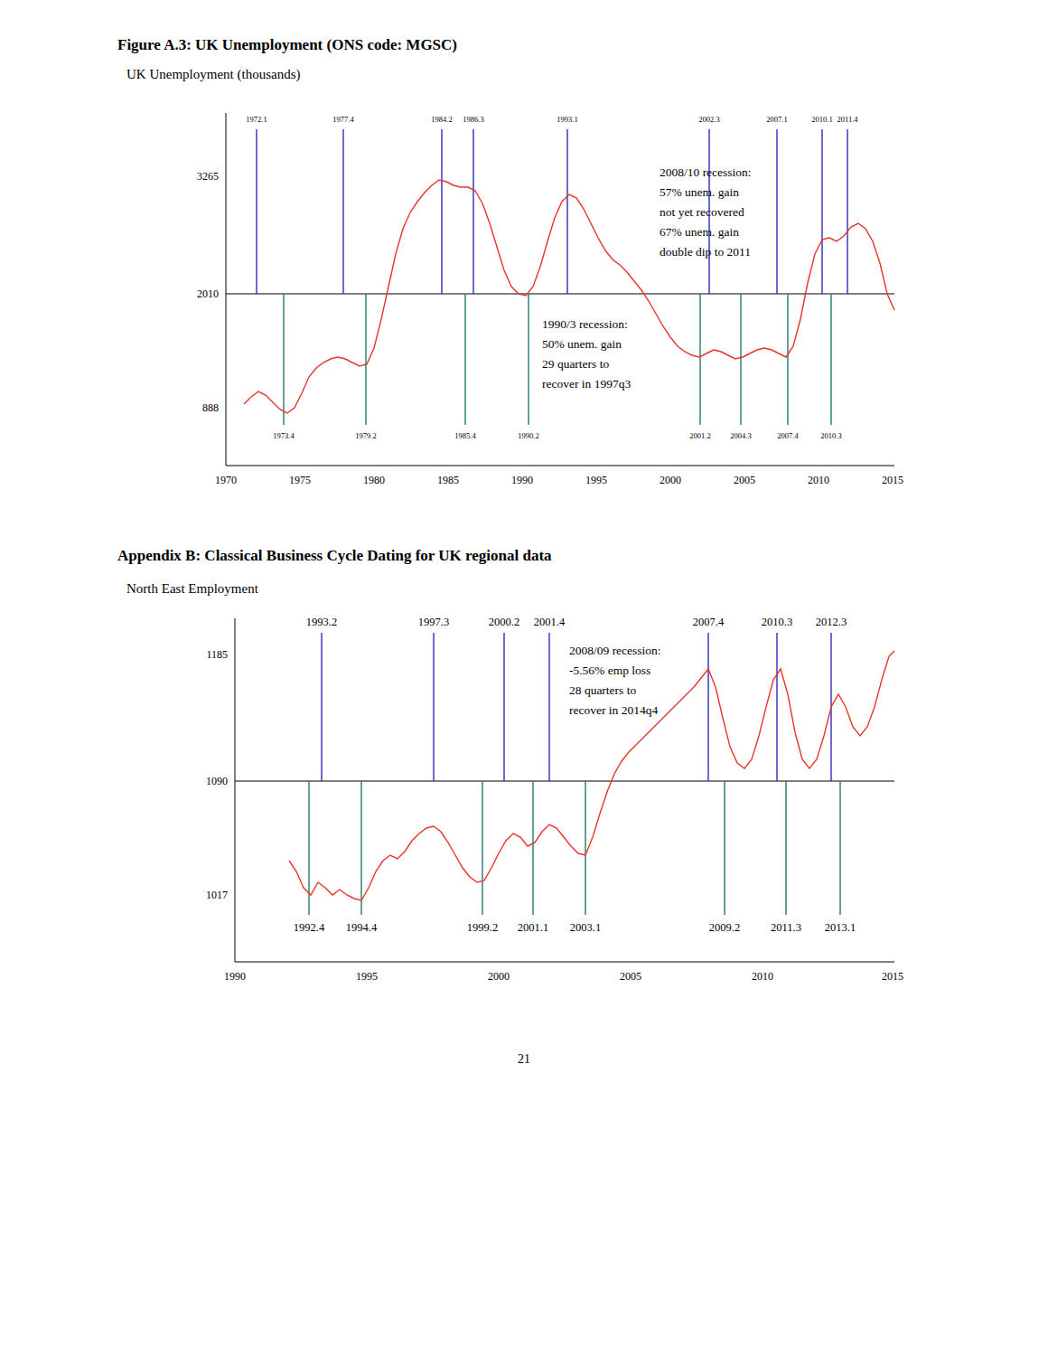Figure A.3: UK Unemployment (ONS code: MGSC)
UK Unemployment (thousands)
3265 2010 888 1970 1975 1980 1985 1990 1995 2000 2005 2010 2015 1972.1 1977.4 1984.2 1986.3 1993.1 2002.3 2007.1 2010.1 2011.4 1973.4 1979.2 1985.4 1990.2 2001.2 2004.3 2007.4 2010.3 2008/10 recession: 57% unem. gain not yet recovered 67% unem. gain double dip to 2011 1990/3 recession: 50% unem. gain 29 quarters to recover in 1997q3
Appendix B: Classical Business Cycle Dating for UK regional data
North East Employment
1185 1090 1017 1990 1995 2000 2005 2010 2015 1993.2 1997.3 2000.2 2001.4 2007.4 2010.3 2012.3 1992.4 1994.4 1999.2 2001.1 2003.1 2009.2 2011.3 2013.1 2008/09 recession: -5.56% emp loss 28 quarters to recover in 2014q4
21